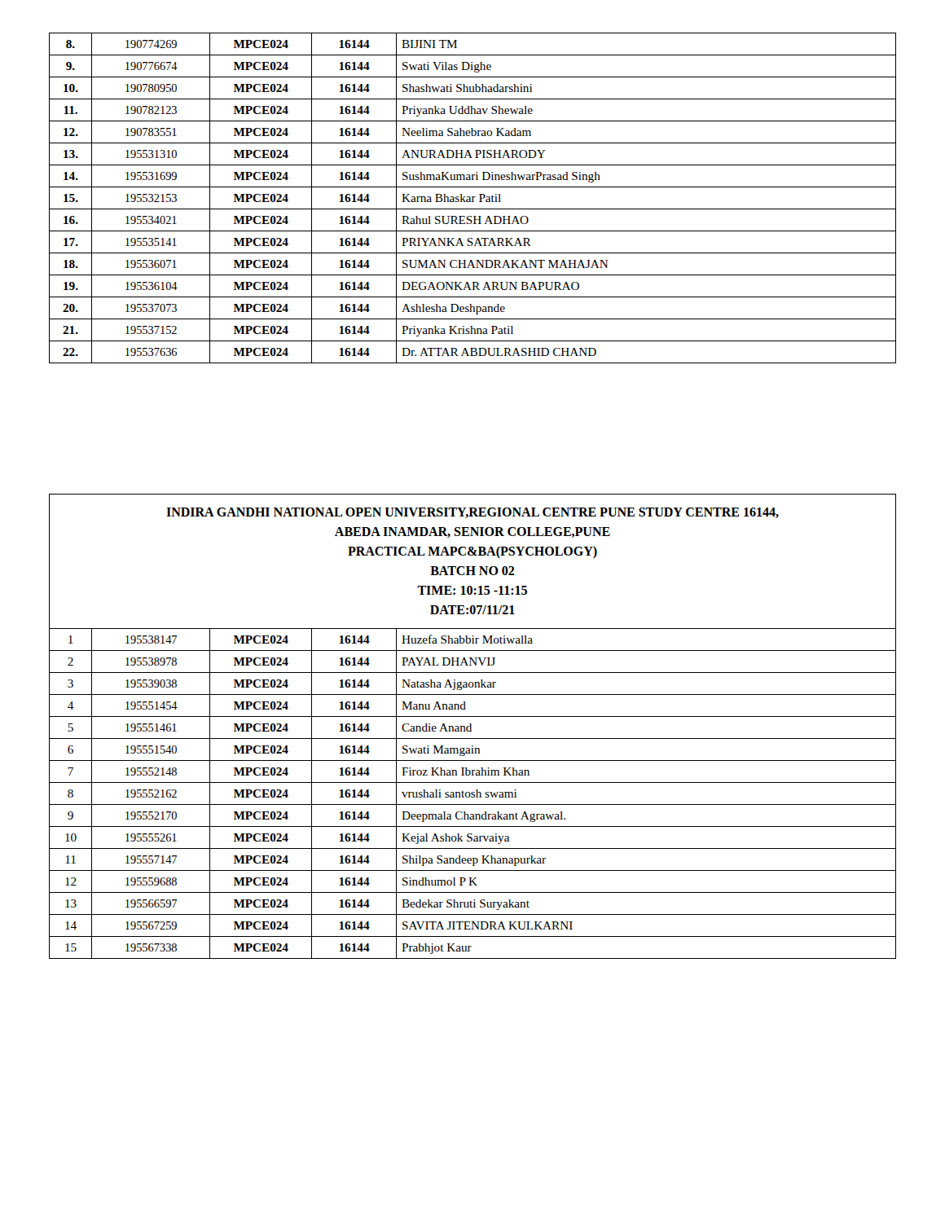| 8. | 190774269 | MPCE024 | 16144 | BIJINI TM |
| 9. | 190776674 | MPCE024 | 16144 | Swati Vilas Dighe |
| 10. | 190780950 | MPCE024 | 16144 | Shashwati Shubhadarshini |
| 11. | 190782123 | MPCE024 | 16144 | Priyanka Uddhav Shewale |
| 12. | 190783551 | MPCE024 | 16144 | Neelima Sahebrao Kadam |
| 13. | 195531310 | MPCE024 | 16144 | ANURADHA PISHARODY |
| 14. | 195531699 | MPCE024 | 16144 | SushmaKumari DineshwarPrasad Singh |
| 15. | 195532153 | MPCE024 | 16144 | Karna Bhaskar Patil |
| 16. | 195534021 | MPCE024 | 16144 | Rahul SURESH ADHAO |
| 17. | 195535141 | MPCE024 | 16144 | PRIYANKA SATARKAR |
| 18. | 195536071 | MPCE024 | 16144 | SUMAN CHANDRAKANT MAHAJAN |
| 19. | 195536104 | MPCE024 | 16144 | DEGAONKAR ARUN BAPURAO |
| 20. | 195537073 | MPCE024 | 16144 | Ashlesha Deshpande |
| 21. | 195537152 | MPCE024 | 16144 | Priyanka Krishna Patil |
| 22. | 195537636 | MPCE024 | 16144 | Dr. ATTAR ABDULRASHID CHAND |
| INDIRA GANDHI NATIONAL OPEN UNIVERSITY,REGIONAL CENTRE PUNE STUDY CENTRE 16144, ABEDA INAMDAR, SENIOR COLLEGE,PUNE PRACTICAL MAPC&BA(PSYCHOLOGY) BATCH NO 02 TIME: 10:15 -11:15 DATE:07/11/21 |
| 1 | 195538147 | MPCE024 | 16144 | Huzefa Shabbir Motiwalla |
| 2 | 195538978 | MPCE024 | 16144 | PAYAL DHANVIJ |
| 3 | 195539038 | MPCE024 | 16144 | Natasha Ajgaonkar |
| 4 | 195551454 | MPCE024 | 16144 | Manu Anand |
| 5 | 195551461 | MPCE024 | 16144 | Candie Anand |
| 6 | 195551540 | MPCE024 | 16144 | Swati Mamgain |
| 7 | 195552148 | MPCE024 | 16144 | Firoz Khan Ibrahim Khan |
| 8 | 195552162 | MPCE024 | 16144 | vrushali santosh swami |
| 9 | 195552170 | MPCE024 | 16144 | Deepmala Chandrakant Agrawal. |
| 10 | 195555261 | MPCE024 | 16144 | Kejal Ashok Sarvaiya |
| 11 | 195557147 | MPCE024 | 16144 | Shilpa Sandeep Khanapurkar |
| 12 | 195559688 | MPCE024 | 16144 | Sindhumol P K |
| 13 | 195566597 | MPCE024 | 16144 | Bedekar Shruti Suryakant |
| 14 | 195567259 | MPCE024 | 16144 | SAVITA JITENDRA KULKARNI |
| 15 | 195567338 | MPCE024 | 16144 | Prabhjot Kaur |